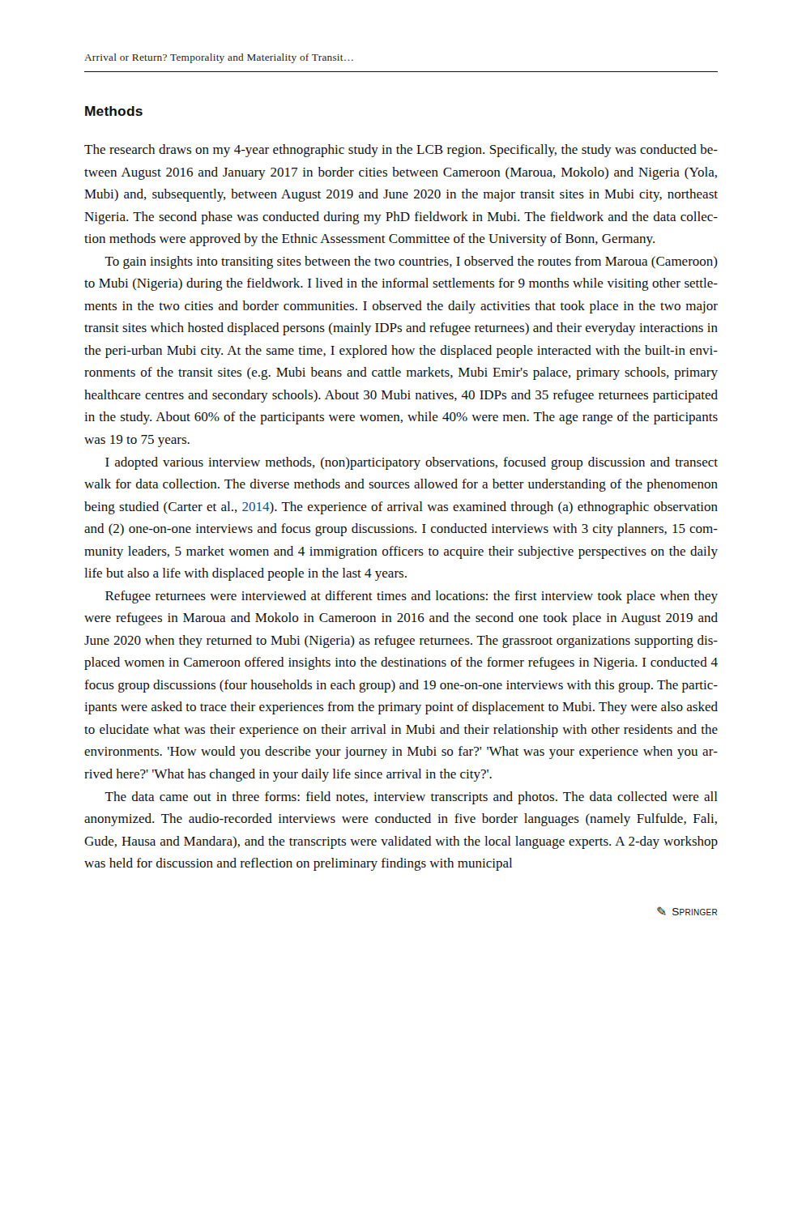Arrival or Return? Temporality and Materiality of Transit…
Methods
The research draws on my 4-year ethnographic study in the LCB region. Specifically, the study was conducted between August 2016 and January 2017 in border cities between Cameroon (Maroua, Mokolo) and Nigeria (Yola, Mubi) and, subsequently, between August 2019 and June 2020 in the major transit sites in Mubi city, northeast Nigeria. The second phase was conducted during my PhD fieldwork in Mubi. The fieldwork and the data collection methods were approved by the Ethnic Assessment Committee of the University of Bonn, Germany.
To gain insights into transiting sites between the two countries, I observed the routes from Maroua (Cameroon) to Mubi (Nigeria) during the fieldwork. I lived in the informal settlements for 9 months while visiting other settlements in the two cities and border communities. I observed the daily activities that took place in the two major transit sites which hosted displaced persons (mainly IDPs and refugee returnees) and their everyday interactions in the peri-urban Mubi city. At the same time, I explored how the displaced people interacted with the built-in environments of the transit sites (e.g. Mubi beans and cattle markets, Mubi Emir's palace, primary schools, primary healthcare centres and secondary schools). About 30 Mubi natives, 40 IDPs and 35 refugee returnees participated in the study. About 60% of the participants were women, while 40% were men. The age range of the participants was 19 to 75 years.
I adopted various interview methods, (non)participatory observations, focused group discussion and transect walk for data collection. The diverse methods and sources allowed for a better understanding of the phenomenon being studied (Carter et al., 2014). The experience of arrival was examined through (a) ethnographic observation and (2) one-on-one interviews and focus group discussions. I conducted interviews with 3 city planners, 15 community leaders, 5 market women and 4 immigration officers to acquire their subjective perspectives on the daily life but also a life with displaced people in the last 4 years.
Refugee returnees were interviewed at different times and locations: the first interview took place when they were refugees in Maroua and Mokolo in Cameroon in 2016 and the second one took place in August 2019 and June 2020 when they returned to Mubi (Nigeria) as refugee returnees. The grassroot organizations supporting displaced women in Cameroon offered insights into the destinations of the former refugees in Nigeria. I conducted 4 focus group discussions (four households in each group) and 19 one-on-one interviews with this group. The participants were asked to trace their experiences from the primary point of displacement to Mubi. They were also asked to elucidate what was their experience on their arrival in Mubi and their relationship with other residents and the environments. 'How would you describe your journey in Mubi so far?' 'What was your experience when you arrived here?' 'What has changed in your daily life since arrival in the city?'.
The data came out in three forms: field notes, interview transcripts and photos. The data collected were all anonymized. The audio-recorded interviews were conducted in five border languages (namely Fulfulde, Fali, Gude, Hausa and Mandara), and the transcripts were validated with the local language experts. A 2-day workshop was held for discussion and reflection on preliminary findings with municipal
✎ Springer